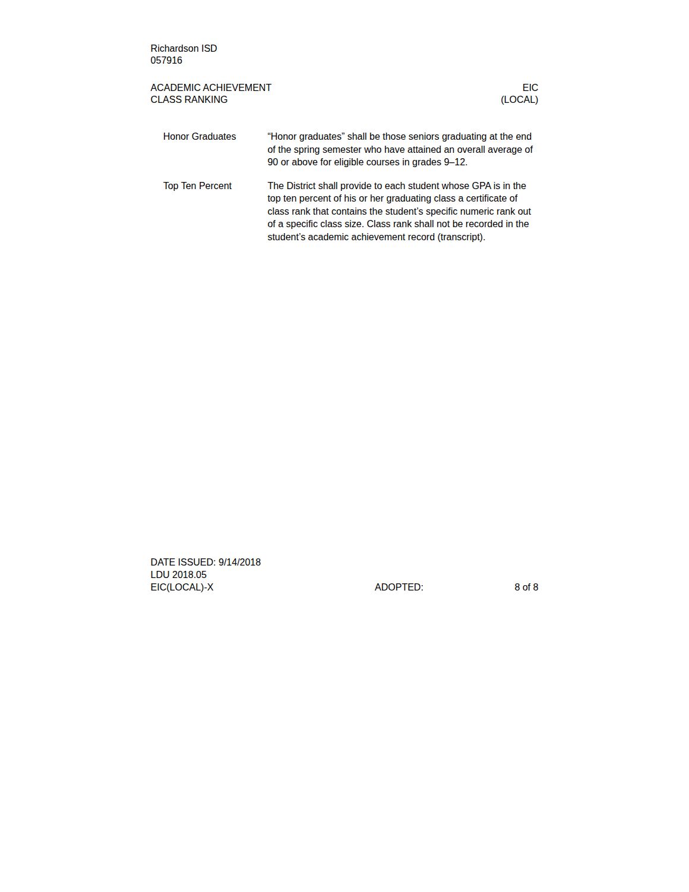Richardson ISD
057916
ACADEMIC ACHIEVEMENT
CLASS RANKING
EIC
(LOCAL)
Honor Graduates
“Honor graduates” shall be those seniors graduating at the end of the spring semester who have attained an overall average of 90 or above for eligible courses in grades 9–12.
Top Ten Percent
The District shall provide to each student whose GPA is in the top ten percent of his or her graduating class a certificate of class rank that contains the student’s specific numeric rank out of a specific class size. Class rank shall not be recorded in the student’s academic achievement record (transcript).
DATE ISSUED: 9/14/2018 LDU 2018.05 EIC(LOCAL)-X
ADOPTED:
8 of 8